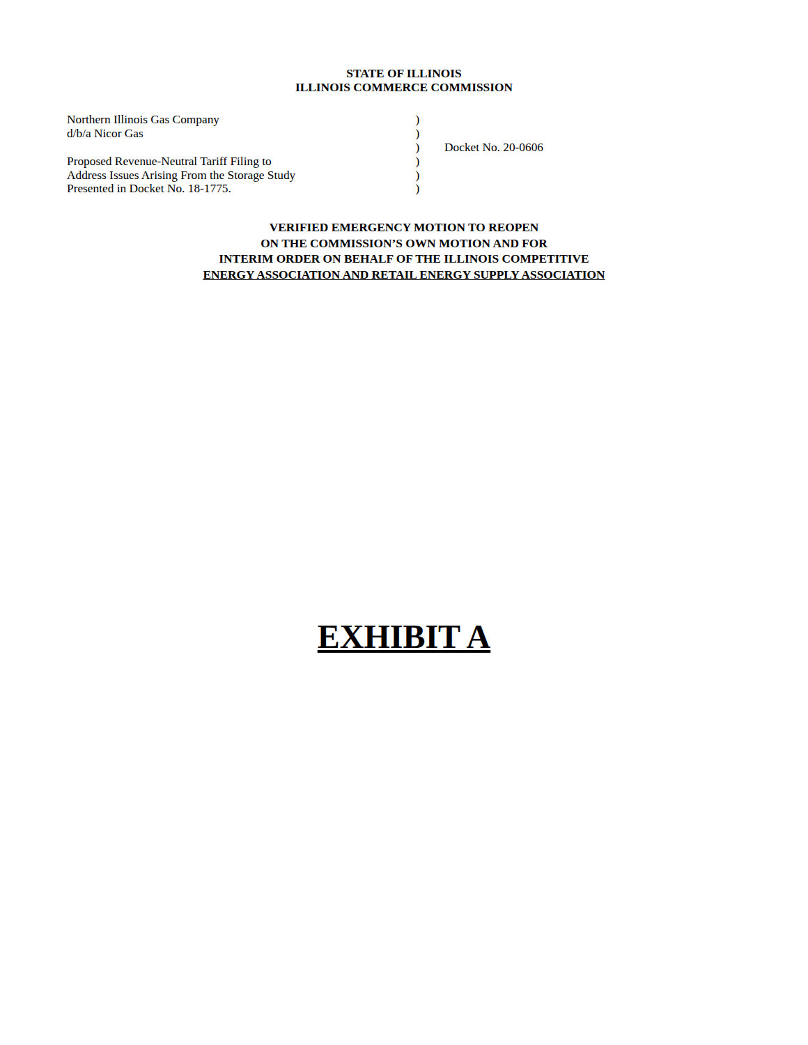STATE OF ILLINOIS
ILLINOIS COMMERCE COMMISSION
| Northern Illinois Gas Company | ) | |
| d/b/a Nicor Gas | ) | |
| | ) | Docket No. 20-0606 |
| Proposed Revenue-Neutral Tariff Filing to | ) | |
| Address Issues Arising From the Storage Study | ) | |
| Presented in Docket No. 18-1775. | ) | |
VERIFIED EMERGENCY MOTION TO REOPEN
ON THE COMMISSION’S OWN MOTION AND FOR
INTERIM ORDER ON BEHALF OF THE ILLINOIS COMPETITIVE
ENERGY ASSOCIATION AND RETAIL ENERGY SUPPLY ASSOCIATION
EXHIBIT A